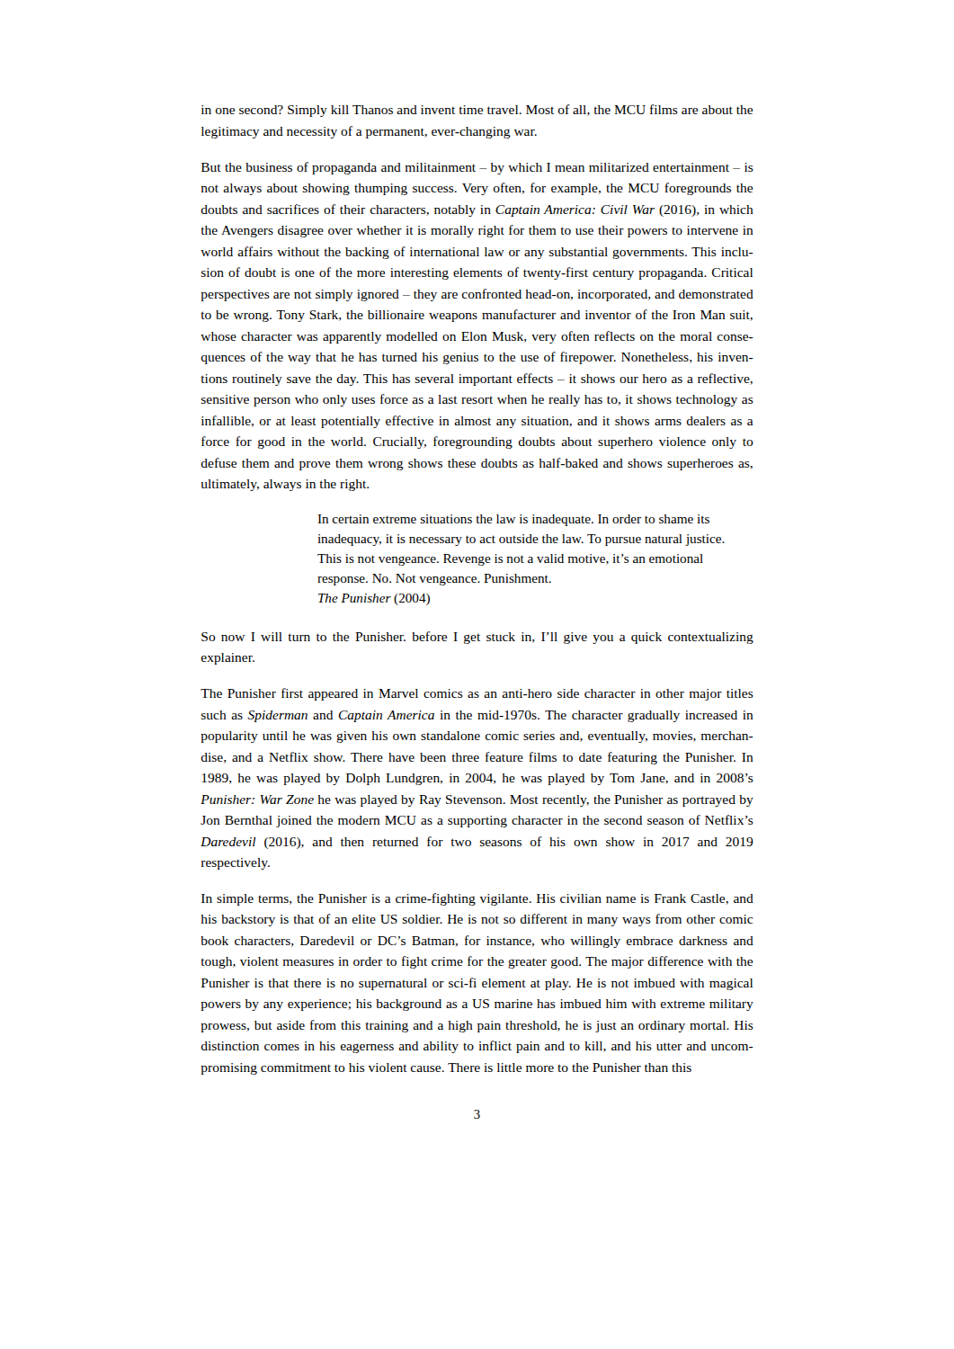in one second? Simply kill Thanos and invent time travel. Most of all, the MCU films are about the legitimacy and necessity of a permanent, ever-changing war.
But the business of propaganda and militainment – by which I mean militarized entertainment – is not always about showing thumping success. Very often, for example, the MCU foregrounds the doubts and sacrifices of their characters, notably in Captain America: Civil War (2016), in which the Avengers disagree over whether it is morally right for them to use their powers to intervene in world affairs without the backing of international law or any substantial governments. This inclusion of doubt is one of the more interesting elements of twenty-first century propaganda. Critical perspectives are not simply ignored – they are confronted head-on, incorporated, and demonstrated to be wrong. Tony Stark, the billionaire weapons manufacturer and inventor of the Iron Man suit, whose character was apparently modelled on Elon Musk, very often reflects on the moral consequences of the way that he has turned his genius to the use of firepower. Nonetheless, his inventions routinely save the day. This has several important effects – it shows our hero as a reflective, sensitive person who only uses force as a last resort when he really has to, it shows technology as infallible, or at least potentially effective in almost any situation, and it shows arms dealers as a force for good in the world. Crucially, foregrounding doubts about superhero violence only to defuse them and prove them wrong shows these doubts as half-baked and shows superheroes as, ultimately, always in the right.
In certain extreme situations the law is inadequate. In order to shame its
inadequacy, it is necessary to act outside the law. To pursue natural justice.
This is not vengeance. Revenge is not a valid motive, it’s an emotional
response. No. Not vengeance. Punishment.
The Punisher (2004)
So now I will turn to the Punisher. before I get stuck in, I’ll give you a quick contextualizing explainer.
The Punisher first appeared in Marvel comics as an anti-hero side character in other major titles such as Spiderman and Captain America in the mid-1970s. The character gradually increased in popularity until he was given his own standalone comic series and, eventually, movies, merchandise, and a Netflix show. There have been three feature films to date featuring the Punisher. In 1989, he was played by Dolph Lundgren, in 2004, he was played by Tom Jane, and in 2008’s Punisher: War Zone he was played by Ray Stevenson. Most recently, the Punisher as portrayed by Jon Bernthal joined the modern MCU as a supporting character in the second season of Netflix’s Daredevil (2016), and then returned for two seasons of his own show in 2017 and 2019 respectively.
In simple terms, the Punisher is a crime-fighting vigilante. His civilian name is Frank Castle, and his backstory is that of an elite US soldier. He is not so different in many ways from other comic book characters, Daredevil or DC’s Batman, for instance, who willingly embrace darkness and tough, violent measures in order to fight crime for the greater good. The major difference with the Punisher is that there is no supernatural or sci-fi element at play. He is not imbued with magical powers by any experience; his background as a US marine has imbued him with extreme military prowess, but aside from this training and a high pain threshold, he is just an ordinary mortal. His distinction comes in his eagerness and ability to inflict pain and to kill, and his utter and uncompromising commitment to his violent cause. There is little more to the Punisher than this
3